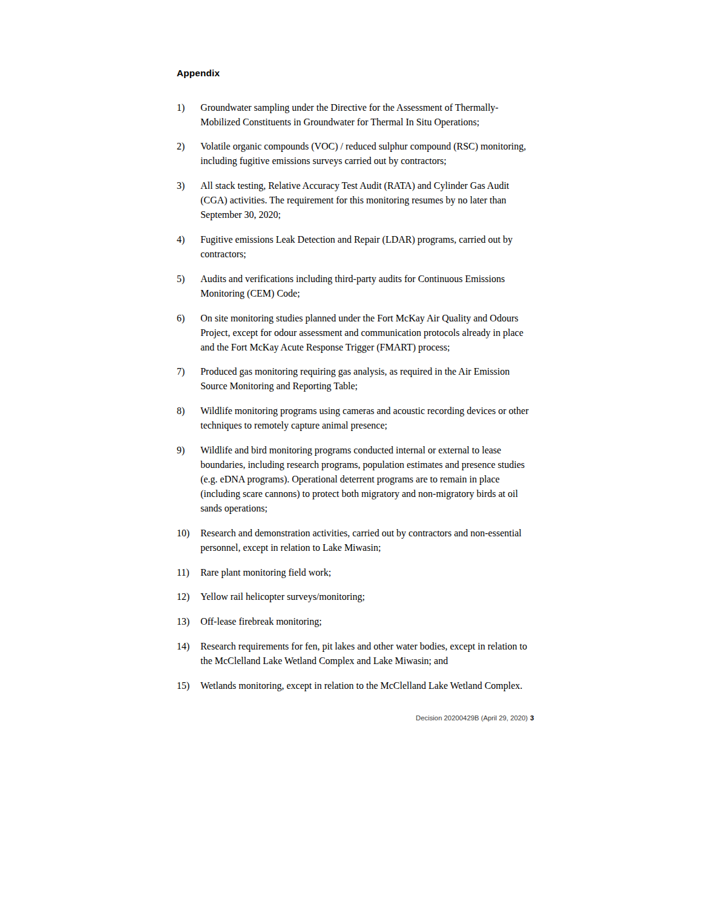Appendix
Groundwater sampling under the Directive for the Assessment of Thermally-Mobilized Constituents in Groundwater for Thermal In Situ Operations;
Volatile organic compounds (VOC) / reduced sulphur compound (RSC) monitoring, including fugitive emissions surveys carried out by contractors;
All stack testing, Relative Accuracy Test Audit (RATA) and Cylinder Gas Audit (CGA) activities. The requirement for this monitoring resumes by no later than September 30, 2020;
Fugitive emissions Leak Detection and Repair (LDAR) programs, carried out by contractors;
Audits and verifications including third-party audits for Continuous Emissions Monitoring (CEM) Code;
On site monitoring studies planned under the Fort McKay Air Quality and Odours Project, except for odour assessment and communication protocols already in place and the Fort McKay Acute Response Trigger (FMART) process;
Produced gas monitoring requiring gas analysis, as required in the Air Emission Source Monitoring and Reporting Table;
Wildlife monitoring programs using cameras and acoustic recording devices or other techniques to remotely capture animal presence;
Wildlife and bird monitoring programs conducted internal or external to lease boundaries, including research programs, population estimates and presence studies (e.g. eDNA programs). Operational deterrent programs are to remain in place (including scare cannons) to protect both migratory and non-migratory birds at oil sands operations;
Research and demonstration activities, carried out by contractors and non-essential personnel, except in relation to Lake Miwasin;
Rare plant monitoring field work;
Yellow rail helicopter surveys/monitoring;
Off-lease firebreak monitoring;
Research requirements for fen, pit lakes and other water bodies, except in relation to the McClelland Lake Wetland Complex and Lake Miwasin; and
Wetlands monitoring, except in relation to the McClelland Lake Wetland Complex.
Decision 20200429B (April 29, 2020)3